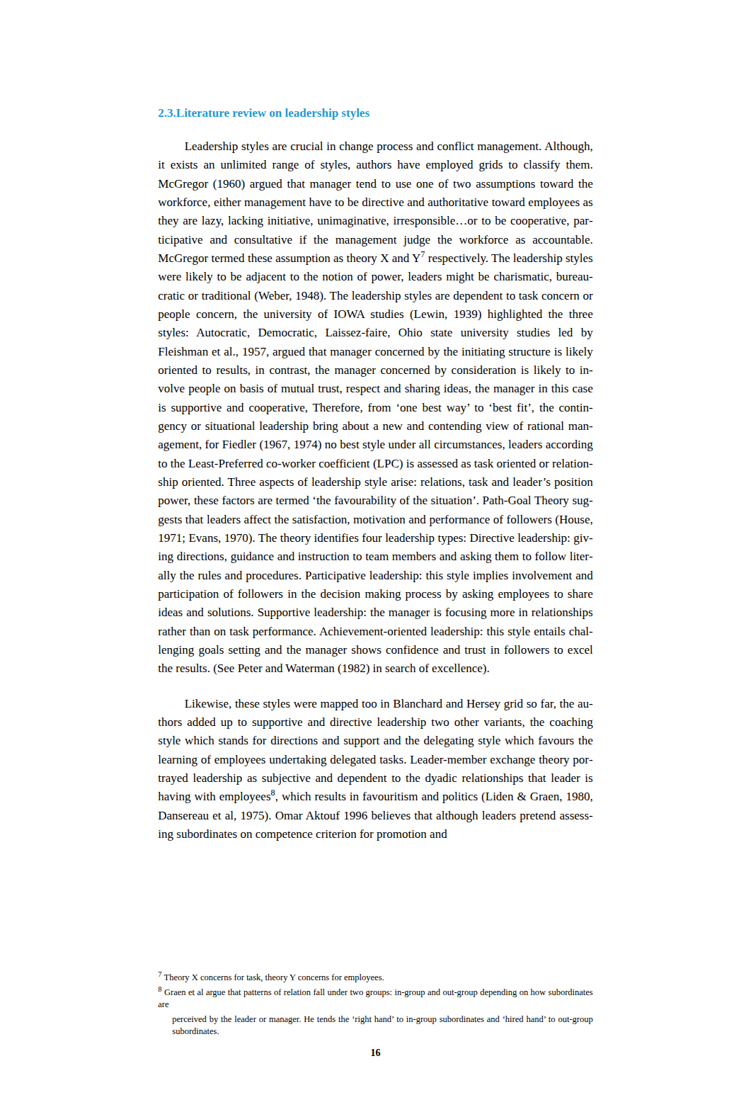2.3.Literature review on leadership styles
Leadership styles are crucial in change process and conflict management. Although, it exists an unlimited range of styles, authors have employed grids to classify them. McGregor (1960) argued that manager tend to use one of two assumptions toward the workforce, either management have to be directive and authoritative toward employees as they are lazy, lacking initiative, unimaginative, irresponsible…or to be cooperative, participative and consultative if the management judge the workforce as accountable. McGregor termed these assumption as theory X and Y7 respectively. The leadership styles were likely to be adjacent to the notion of power, leaders might be charismatic, bureaucratic or traditional (Weber, 1948). The leadership styles are dependent to task concern or people concern, the university of IOWA studies (Lewin, 1939) highlighted the three styles: Autocratic, Democratic, Laissez-faire, Ohio state university studies led by Fleishman et al., 1957, argued that manager concerned by the initiating structure is likely oriented to results, in contrast, the manager concerned by consideration is likely to involve people on basis of mutual trust, respect and sharing ideas, the manager in this case is supportive and cooperative, Therefore, from ‘one best way’ to ‘best fit’, the contingency or situational leadership bring about a new and contending view of rational management, for Fiedler (1967, 1974) no best style under all circumstances, leaders according to the Least-Preferred co-worker coefficient (LPC) is assessed as task oriented or relationship oriented. Three aspects of leadership style arise: relations, task and leader’s position power, these factors are termed ‘the favourability of the situation’. Path-Goal Theory suggests that leaders affect the satisfaction, motivation and performance of followers (House, 1971; Evans, 1970). The theory identifies four leadership types: Directive leadership: giving directions, guidance and instruction to team members and asking them to follow literally the rules and procedures. Participative leadership: this style implies involvement and participation of followers in the decision making process by asking employees to share ideas and solutions. Supportive leadership: the manager is focusing more in relationships rather than on task performance. Achievement-oriented leadership: this style entails challenging goals setting and the manager shows confidence and trust in followers to excel the results. (See Peter and Waterman (1982) in search of excellence).
Likewise, these styles were mapped too in Blanchard and Hersey grid so far, the authors added up to supportive and directive leadership two other variants, the coaching style which stands for directions and support and the delegating style which favours the learning of employees undertaking delegated tasks. Leader-member exchange theory portrayed leadership as subjective and dependent to the dyadic relationships that leader is having with employees8, which results in favouritism and politics (Liden & Graen, 1980, Dansereau et al, 1975). Omar Aktouf 1996 believes that although leaders pretend assessing subordinates on competence criterion for promotion and
7 Theory X concerns for task, theory Y concerns for employees.
8 Graen et al argue that patterns of relation fall under two groups: in-group and out-group depending on how subordinates are
perceived by the leader or manager. He tends the ‘right hand’ to in-group subordinates and ‘hired hand’ to out-group subordinates.
16